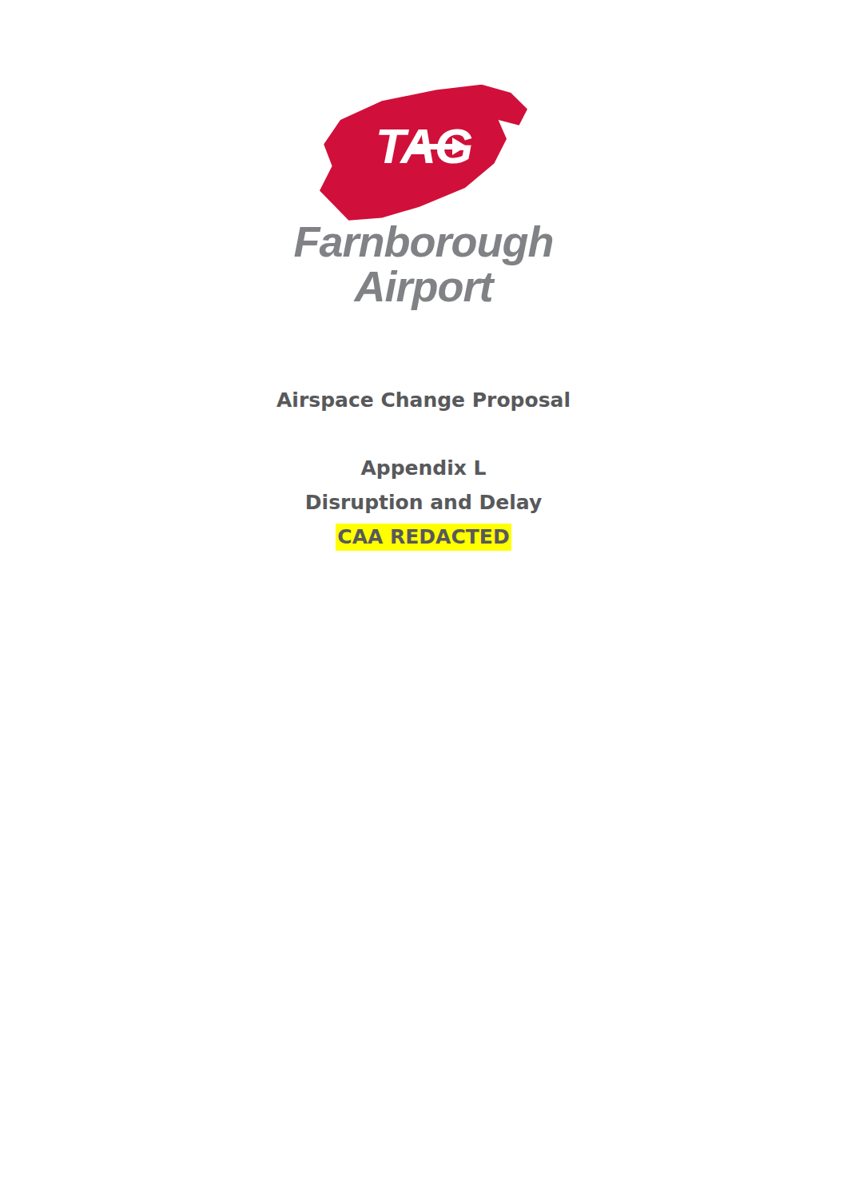TAG
Farnborough
Airport
Airspace Change Proposal
Appendix L
Disruption and Delay
CAA REDACTED